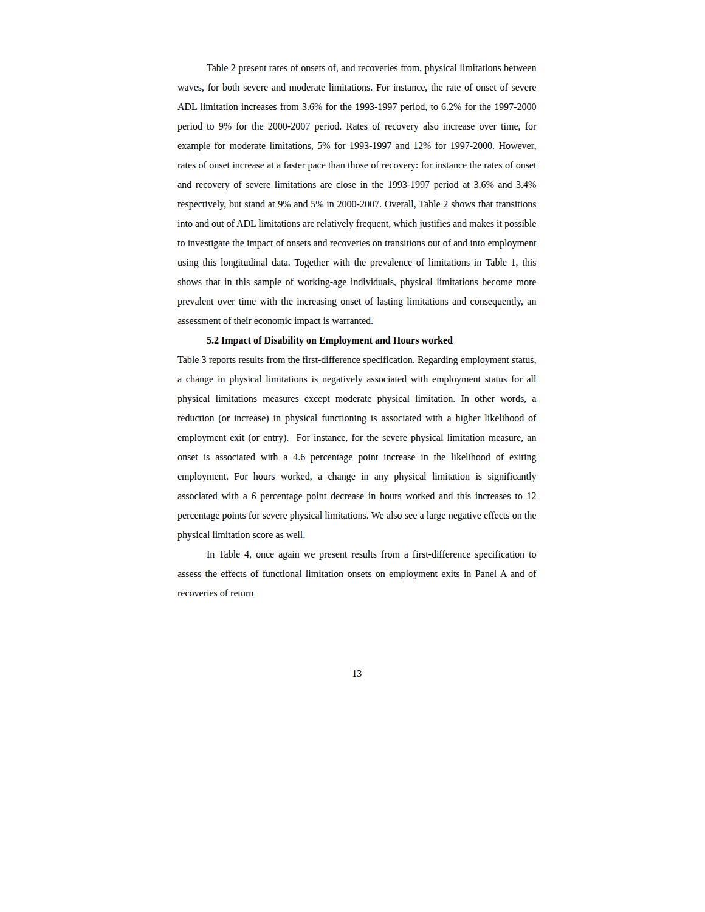Table 2 present rates of onsets of, and recoveries from, physical limitations between waves, for both severe and moderate limitations. For instance, the rate of onset of severe ADL limitation increases from 3.6% for the 1993-1997 period, to 6.2% for the 1997-2000 period to 9% for the 2000-2007 period. Rates of recovery also increase over time, for example for moderate limitations, 5% for 1993-1997 and 12% for 1997-2000. However, rates of onset increase at a faster pace than those of recovery: for instance the rates of onset and recovery of severe limitations are close in the 1993-1997 period at 3.6% and 3.4% respectively, but stand at 9% and 5% in 2000-2007. Overall, Table 2 shows that transitions into and out of ADL limitations are relatively frequent, which justifies and makes it possible to investigate the impact of onsets and recoveries on transitions out of and into employment using this longitudinal data. Together with the prevalence of limitations in Table 1, this shows that in this sample of working-age individuals, physical limitations become more prevalent over time with the increasing onset of lasting limitations and consequently, an assessment of their economic impact is warranted.
5.2 Impact of Disability on Employment and Hours worked
Table 3 reports results from the first-difference specification. Regarding employment status, a change in physical limitations is negatively associated with employment status for all physical limitations measures except moderate physical limitation. In other words, a reduction (or increase) in physical functioning is associated with a higher likelihood of employment exit (or entry). For instance, for the severe physical limitation measure, an onset is associated with a 4.6 percentage point increase in the likelihood of exiting employment. For hours worked, a change in any physical limitation is significantly associated with a 6 percentage point decrease in hours worked and this increases to 12 percentage points for severe physical limitations. We also see a large negative effects on the physical limitation score as well.
In Table 4, once again we present results from a first-difference specification to assess the effects of functional limitation onsets on employment exits in Panel A and of recoveries of return
13